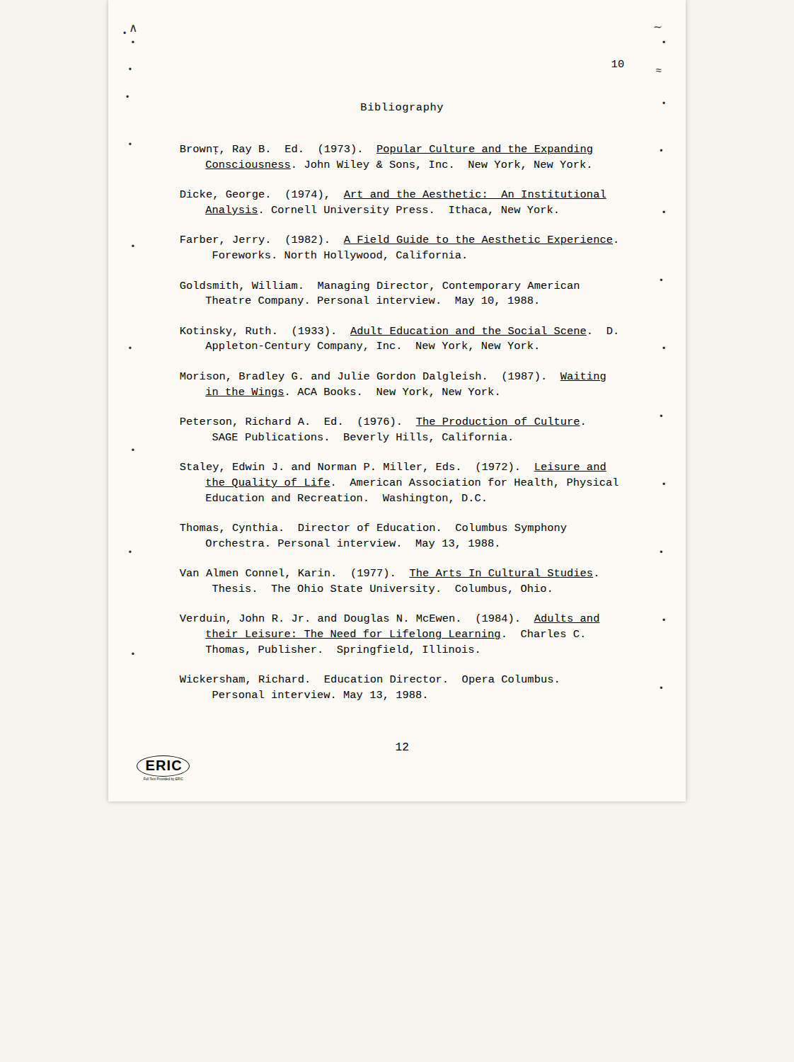∧ • • • • • • • • • • ∼ • ≈ • • • • • • • • • •
10
Bibliography
Brownᴉ, Ray B. Ed. (1973). Popular Culture and the Expanding Consciousness. John Wiley & Sons, Inc. New York, New York.
Dicke, George. (1974), Art and the Aesthetic: An Institutional Analysis. Cornell University Press. Ithaca, New York.
Farber, Jerry. (1982). A Field Guide to the Aesthetic Experience. Foreworks. North Hollywood, California.
Goldsmith, William. Managing Director, Contemporary American Theatre Company. Personal interview. May 10, 1988.
Kotinsky, Ruth. (1933). Adult Education and the Social Scene. D. Appleton-Century Company, Inc. New York, New York.
Morison, Bradley G. and Julie Gordon Dalgleish. (1987). Waiting in the Wings. ACA Books. New York, New York.
Peterson, Richard A. Ed. (1976). The Production of Culture. SAGE Publications. Beverly Hills, California.
Staley, Edwin J. and Norman P. Miller, Eds. (1972). Leisure and the Quality of Life. American Association for Health, Physical Education and Recreation. Washington, D.C.
Thomas, Cynthia. Director of Education. Columbus Symphony Orchestra. Personal interview. May 13, 1988.
Van Almen Connel, Karin. (1977). The Arts In Cultural Studies. Thesis. The Ohio State University. Columbus, Ohio.
Verduin, John R. Jr. and Douglas N. McEwen. (1984). Adults and their Leisure: The Need for Lifelong Learning. Charles C. Thomas, Publisher. Springfield, Illinois.
Wickersham, Richard. Education Director. Opera Columbus. Personal interview. May 13, 1988.
12
ERIC
Full Text Provided by ERIC